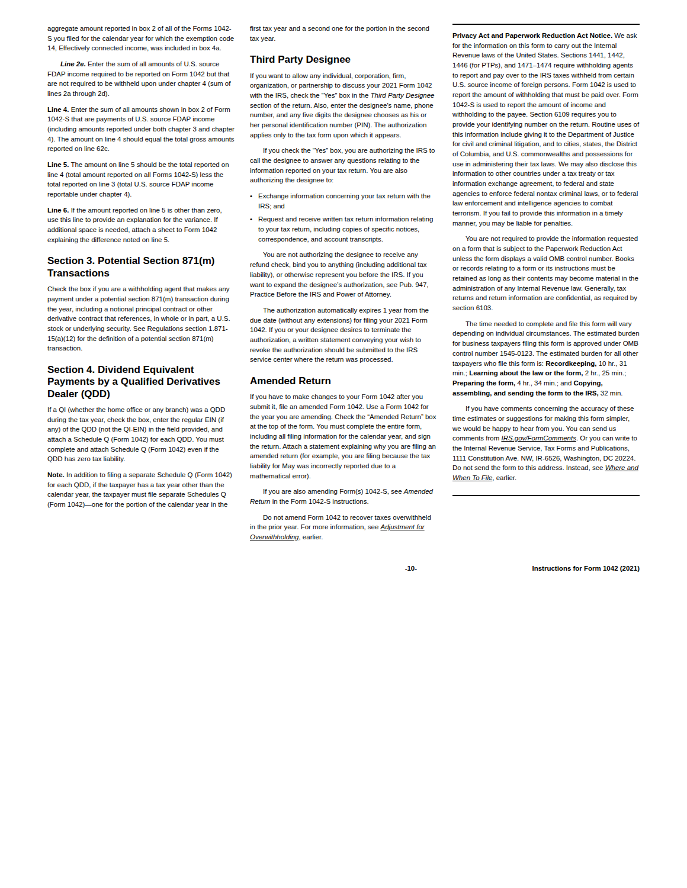aggregate amount reported in box 2 of all of the Forms 1042-S you filed for the calendar year for which the exemption code 14, Effectively connected income, was included in box 4a.
Line 2e. Enter the sum of all amounts of U.S. source FDAP income required to be reported on Form 1042 but that are not required to be withheld upon under chapter 4 (sum of lines 2a through 2d).
Line 4. Enter the sum of all amounts shown in box 2 of Form 1042-S that are payments of U.S. source FDAP income (including amounts reported under both chapter 3 and chapter 4). The amount on line 4 should equal the total gross amounts reported on line 62c.
Line 5. The amount on line 5 should be the total reported on line 4 (total amount reported on all Forms 1042-S) less the total reported on line 3 (total U.S. source FDAP income reportable under chapter 4).
Line 6. If the amount reported on line 5 is other than zero, use this line to provide an explanation for the variance. If additional space is needed, attach a sheet to Form 1042 explaining the difference noted on line 5.
Section 3. Potential Section 871(m) Transactions
Check the box if you are a withholding agent that makes any payment under a potential section 871(m) transaction during the year, including a notional principal contract or other derivative contract that references, in whole or in part, a U.S. stock or underlying security. See Regulations section 1.871-15(a)(12) for the definition of a potential section 871(m) transaction.
Section 4. Dividend Equivalent Payments by a Qualified Derivatives Dealer (QDD)
If a QI (whether the home office or any branch) was a QDD during the tax year, check the box, enter the regular EIN (if any) of the QDD (not the QI-EIN) in the field provided, and attach a Schedule Q (Form 1042) for each QDD. You must complete and attach Schedule Q (Form 1042) even if the QDD has zero tax liability.
Note. In addition to filing a separate Schedule Q (Form 1042) for each QDD, if the taxpayer has a tax year other than the calendar year, the taxpayer must file separate Schedules Q (Form 1042)—one for the portion of the calendar year in the
first tax year and a second one for the portion in the second tax year.
Third Party Designee
If you want to allow any individual, corporation, firm, organization, or partnership to discuss your 2021 Form 1042 with the IRS, check the “Yes” box in the Third Party Designee section of the return. Also, enter the designee's name, phone number, and any five digits the designee chooses as his or her personal identification number (PIN). The authorization applies only to the tax form upon which it appears.
If you check the “Yes” box, you are authorizing the IRS to call the designee to answer any questions relating to the information reported on your tax return. You are also authorizing the designee to:
Exchange information concerning your tax return with the IRS; and
Request and receive written tax return information relating to your tax return, including copies of specific notices, correspondence, and account transcripts.
You are not authorizing the designee to receive any refund check, bind you to anything (including additional tax liability), or otherwise represent you before the IRS. If you want to expand the designee’s authorization, see Pub. 947, Practice Before the IRS and Power of Attorney.
The authorization automatically expires 1 year from the due date (without any extensions) for filing your 2021 Form 1042. If you or your designee desires to terminate the authorization, a written statement conveying your wish to revoke the authorization should be submitted to the IRS service center where the return was processed.
Amended Return
If you have to make changes to your Form 1042 after you submit it, file an amended Form 1042. Use a Form 1042 for the year you are amending. Check the “Amended Return” box at the top of the form. You must complete the entire form, including all filing information for the calendar year, and sign the return. Attach a statement explaining why you are filing an amended return (for example, you are filing because the tax liability for May was incorrectly reported due to a mathematical error).
If you are also amending Form(s) 1042-S, see Amended Return in the Form 1042-S instructions.
Do not amend Form 1042 to recover taxes overwithheld in the prior year. For more information, see Adjustment for Overwithholding, earlier.
Privacy Act and Paperwork Reduction Act Notice. We ask for the information on this form to carry out the Internal Revenue laws of the United States. Sections 1441, 1442, 1446 (for PTPs), and 1471–1474 require withholding agents to report and pay over to the IRS taxes withheld from certain U.S. source income of foreign persons. Form 1042 is used to report the amount of withholding that must be paid over. Form 1042-S is used to report the amount of income and withholding to the payee. Section 6109 requires you to provide your identifying number on the return. Routine uses of this information include giving it to the Department of Justice for civil and criminal litigation, and to cities, states, the District of Columbia, and U.S. commonwealths and possessions for use in administering their tax laws. We may also disclose this information to other countries under a tax treaty or tax information exchange agreement, to federal and state agencies to enforce federal nontax criminal laws, or to federal law enforcement and intelligence agencies to combat terrorism. If you fail to provide this information in a timely manner, you may be liable for penalties.
You are not required to provide the information requested on a form that is subject to the Paperwork Reduction Act unless the form displays a valid OMB control number. Books or records relating to a form or its instructions must be retained as long as their contents may become material in the administration of any Internal Revenue law. Generally, tax returns and return information are confidential, as required by section 6103.
The time needed to complete and file this form will vary depending on individual circumstances. The estimated burden for business taxpayers filing this form is approved under OMB control number 1545-0123. The estimated burden for all other taxpayers who file this form is: Recordkeeping, 10 hr., 31 min.; Learning about the law or the form, 2 hr., 25 min.; Preparing the form, 4 hr., 34 min.; and Copying, assembling, and sending the form to the IRS, 32 min.
If you have comments concerning the accuracy of these time estimates or suggestions for making this form simpler, we would be happy to hear from you. You can send us comments from IRS.gov/FormComments. Or you can write to the Internal Revenue Service, Tax Forms and Publications, 1111 Constitution Ave. NW, IR-6526, Washington, DC 20224. Do not send the form to this address. Instead, see Where and When To File, earlier.
-10-
Instructions for Form 1042 (2021)